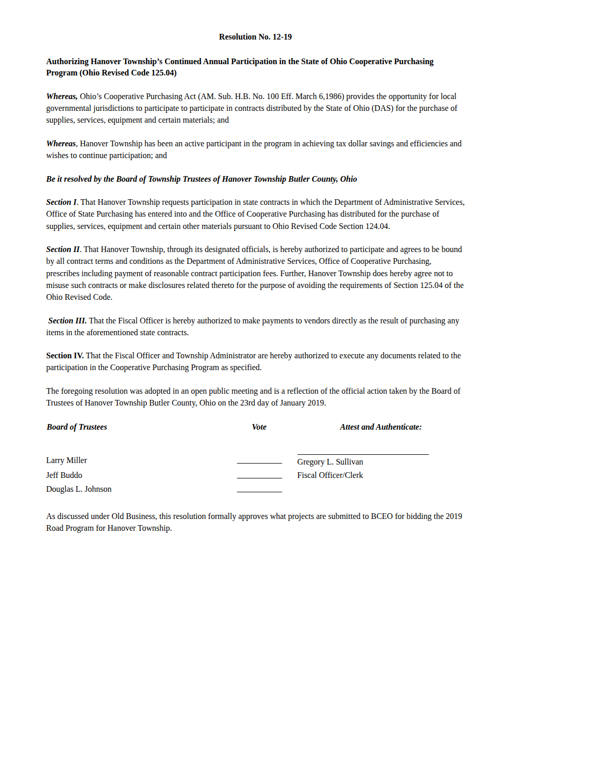Resolution No. 12-19
Authorizing Hanover Township’s Continued Annual Participation in the State of Ohio Cooperative Purchasing Program (Ohio Revised Code 125.04)
Whereas, Ohio’s Cooperative Purchasing Act (AM. Sub. H.B. No. 100 Eff. March 6,1986) provides the opportunity for local governmental jurisdictions to participate to participate in contracts distributed by the State of Ohio (DAS) for the purchase of supplies, services, equipment and certain materials; and
Whereas, Hanover Township has been an active participant in the program in achieving tax dollar savings and efficiencies and wishes to continue participation; and
Be it resolved by the Board of Township Trustees of Hanover Township Butler County, Ohio
Section I. That Hanover Township requests participation in state contracts in which the Department of Administrative Services, Office of State Purchasing has entered into and the Office of Cooperative Purchasing has distributed for the purchase of supplies, services, equipment and certain other materials pursuant to Ohio Revised Code Section 124.04.
Section II. That Hanover Township, through its designated officials, is hereby authorized to participate and agrees to be bound by all contract terms and conditions as the Department of Administrative Services, Office of Cooperative Purchasing, prescribes including payment of reasonable contract participation fees. Further, Hanover Township does hereby agree not to misuse such contracts or make disclosures related thereto for the purpose of avoiding the requirements of Section 125.04 of the Ohio Revised Code.
Section III. That the Fiscal Officer is hereby authorized to make payments to vendors directly as the result of purchasing any items in the aforementioned state contracts.
Section IV. That the Fiscal Officer and Township Administrator are hereby authorized to execute any documents related to the participation in the Cooperative Purchasing Program as specified.
The foregoing resolution was adopted in an open public meeting and is a reflection of the official action taken by the Board of Trustees of Hanover Township Butler County, Ohio on the 23rd day of January 2019.
| Board of Trustees | Vote | Attest and Authenticate: |
| --- | --- | --- |
| Larry Miller | | Gregory L. Sullivan |
| Jeff Buddo | | Fiscal Officer/Clerk |
| Douglas L. Johnson | | |
As discussed under Old Business, this resolution formally approves what projects are submitted to BCEO for bidding the 2019 Road Program for Hanover Township.